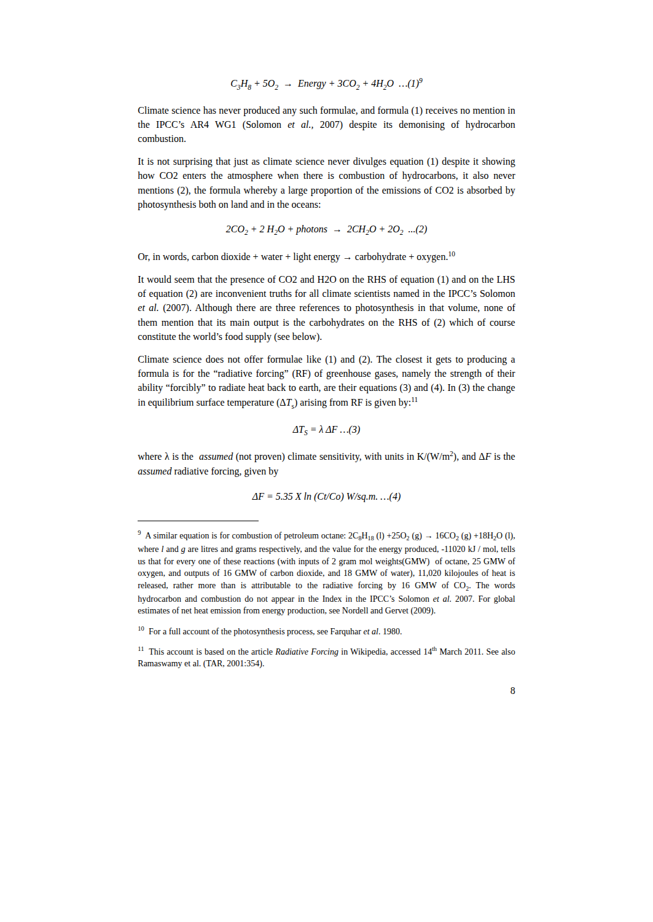C3H8 + 5O2 → Energy + 3CO2 + 4H2O …(1)9
Climate science has never produced any such formulae, and formula (1) receives no mention in the IPCC’s AR4 WG1 (Solomon et al., 2007) despite its demonising of hydrocarbon combustion.
It is not surprising that just as climate science never divulges equation (1) despite it showing how CO2 enters the atmosphere when there is combustion of hydrocarbons, it also never mentions (2), the formula whereby a large proportion of the emissions of CO2 is absorbed by photosynthesis both on land and in the oceans:
2CO2 + 2 H2O + photons → 2CH2O + 2O2 ...(2)
Or, in words, carbon dioxide + water + light energy → carbohydrate + oxygen.10
It would seem that the presence of CO2 and H2O on the RHS of equation (1) and on the LHS of equation (2) are inconvenient truths for all climate scientists named in the IPCC’s Solomon et al. (2007). Although there are three references to photosynthesis in that volume, none of them mention that its main output is the carbohydrates on the RHS of (2) which of course constitute the world’s food supply (see below).
Climate science does not offer formulae like (1) and (2). The closest it gets to producing a formula is for the “radiative forcing” (RF) of greenhouse gases, namely the strength of their ability “forcibly” to radiate heat back to earth, are their equations (3) and (4). In (3) the change in equilibrium surface temperature (ΔTs) arising from RF is given by:11
ΔTS = λ ΔF …(3)
where λ is the assumed (not proven) climate sensitivity, with units in K/(W/m2), and ΔF is the assumed radiative forcing, given by
ΔF = 5.35 X ln (Ct/Co) W/sq.m. …(4)
9 A similar equation is for combustion of petroleum octane: 2C8H18 (l) +25O2 (g) → 16CO2 (g) +18H2O (l), where l and g are litres and grams respectively, and the value for the energy produced, -11020 kJ / mol, tells us that for every one of these reactions (with inputs of 2 gram mol weights(GMW) of octane, 25 GMW of oxygen, and outputs of 16 GMW of carbon dioxide, and 18 GMW of water), 11,020 kilojoules of heat is released, rather more than is attributable to the radiative forcing by 16 GMW of CO2. The words hydrocarbon and combustion do not appear in the Index in the IPCC’s Solomon et al. 2007. For global estimates of net heat emission from energy production, see Nordell and Gervet (2009).
10 For a full account of the photosynthesis process, see Farquhar et al. 1980.
11 This account is based on the article Radiative Forcing in Wikipedia, accessed 14th March 2011. See also Ramaswamy et al. (TAR, 2001:354).
8